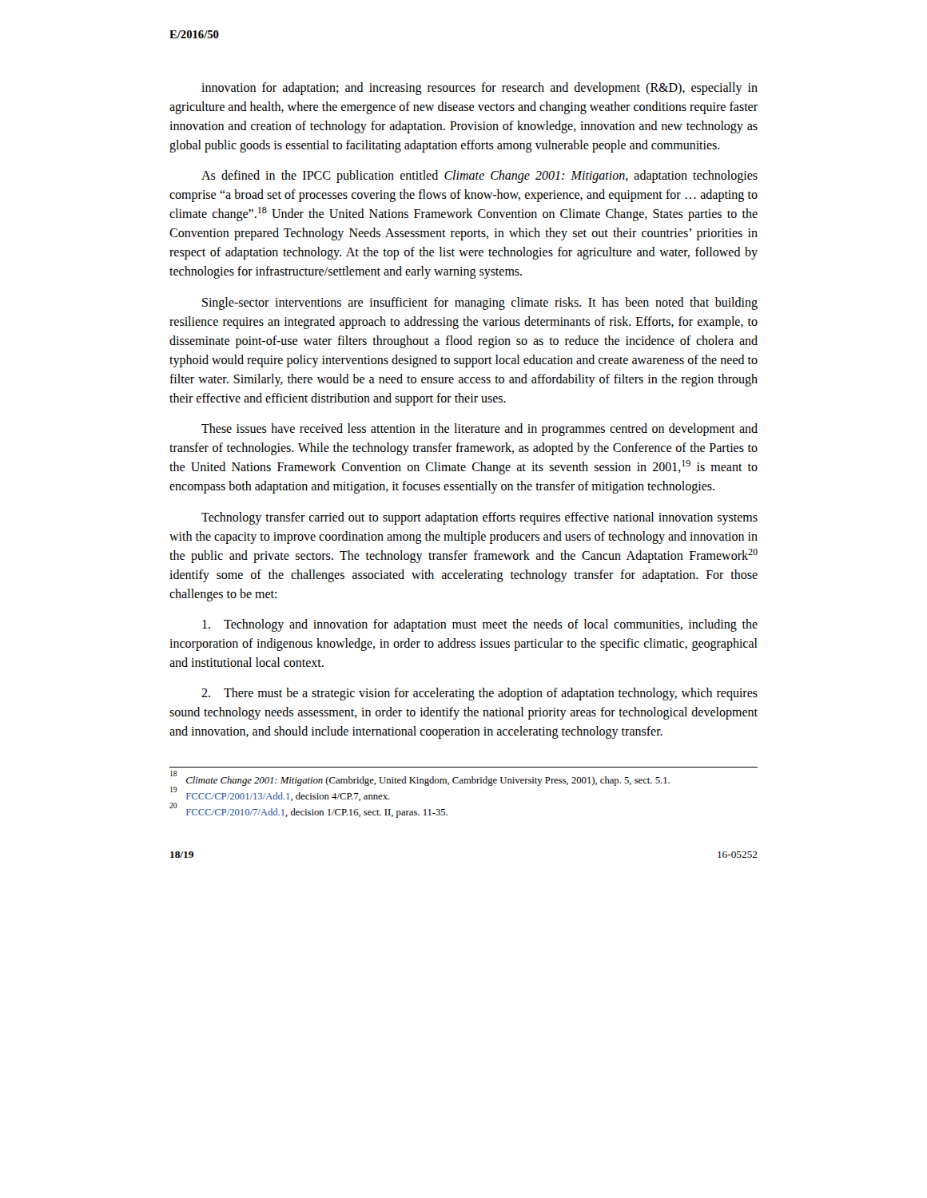E/2016/50
innovation for adaptation; and increasing resources for research and development (R&D), especially in agriculture and health, where the emergence of new disease vectors and changing weather conditions require faster innovation and creation of technology for adaptation. Provision of knowledge, innovation and new technology as global public goods is essential to facilitating adaptation efforts among vulnerable people and communities.
As defined in the IPCC publication entitled Climate Change 2001: Mitigation, adaptation technologies comprise “a broad set of processes covering the flows of know-how, experience, and equipment for … adapting to climate change”.18 Under the United Nations Framework Convention on Climate Change, States parties to the Convention prepared Technology Needs Assessment reports, in which they set out their countries’ priorities in respect of adaptation technology. At the top of the list were technologies for agriculture and water, followed by technologies for infrastructure/settlement and early warning systems.
Single-sector interventions are insufficient for managing climate risks. It has been noted that building resilience requires an integrated approach to addressing the various determinants of risk. Efforts, for example, to disseminate point-of-use water filters throughout a flood region so as to reduce the incidence of cholera and typhoid would require policy interventions designed to support local education and create awareness of the need to filter water. Similarly, there would be a need to ensure access to and affordability of filters in the region through their effective and efficient distribution and support for their uses.
These issues have received less attention in the literature and in programmes centred on development and transfer of technologies. While the technology transfer framework, as adopted by the Conference of the Parties to the United Nations Framework Convention on Climate Change at its seventh session in 2001,19 is meant to encompass both adaptation and mitigation, it focuses essentially on the transfer of mitigation technologies.
Technology transfer carried out to support adaptation efforts requires effective national innovation systems with the capacity to improve coordination among the multiple producers and users of technology and innovation in the public and private sectors. The technology transfer framework and the Cancun Adaptation Framework20 identify some of the challenges associated with accelerating technology transfer for adaptation. For those challenges to be met:
1. Technology and innovation for adaptation must meet the needs of local communities, including the incorporation of indigenous knowledge, in order to address issues particular to the specific climatic, geographical and institutional local context.
2. There must be a strategic vision for accelerating the adoption of adaptation technology, which requires sound technology needs assessment, in order to identify the national priority areas for technological development and innovation, and should include international cooperation in accelerating technology transfer.
18 Climate Change 2001: Mitigation (Cambridge, United Kingdom, Cambridge University Press, 2001), chap. 5, sect. 5.1.
19 FCCC/CP/2001/13/Add.1, decision 4/CP.7, annex.
20 FCCC/CP/2010/7/Add.1, decision 1/CP.16, sect. II, paras. 11-35.
18/19 16-05252